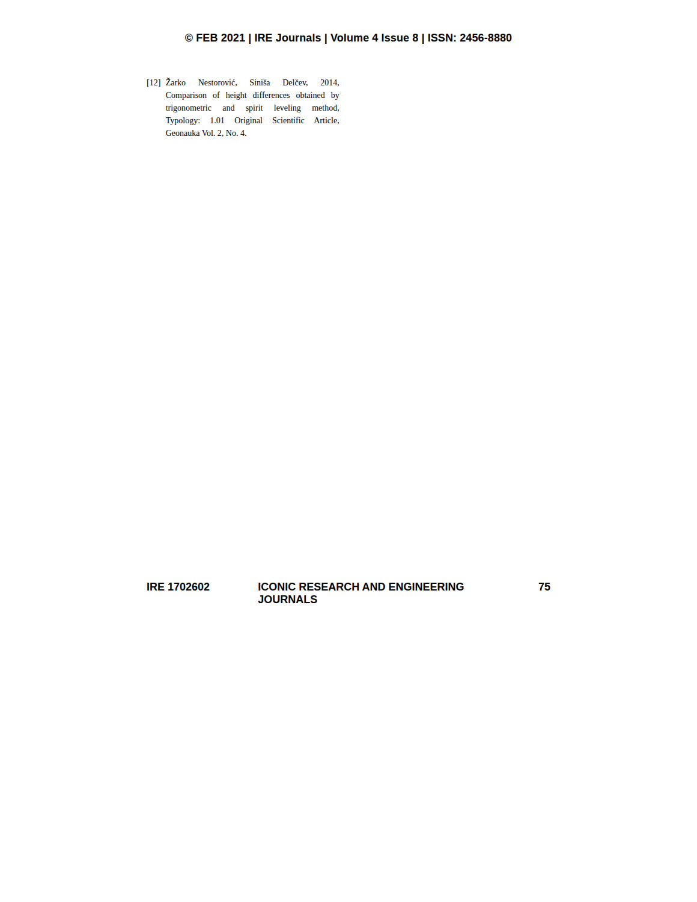© FEB 2021 | IRE Journals | Volume 4 Issue 8 | ISSN: 2456-8880
[12]
Žarko Nestorović, Siniša Delčev, 2014, Comparison of height differences obtained by trigonometric and spirit leveling method, Typology: 1.01 Original Scientific Article, Geonauka Vol. 2, No. 4.
IRE 1702602
ICONIC RESEARCH AND ENGINEERING JOURNALS
75